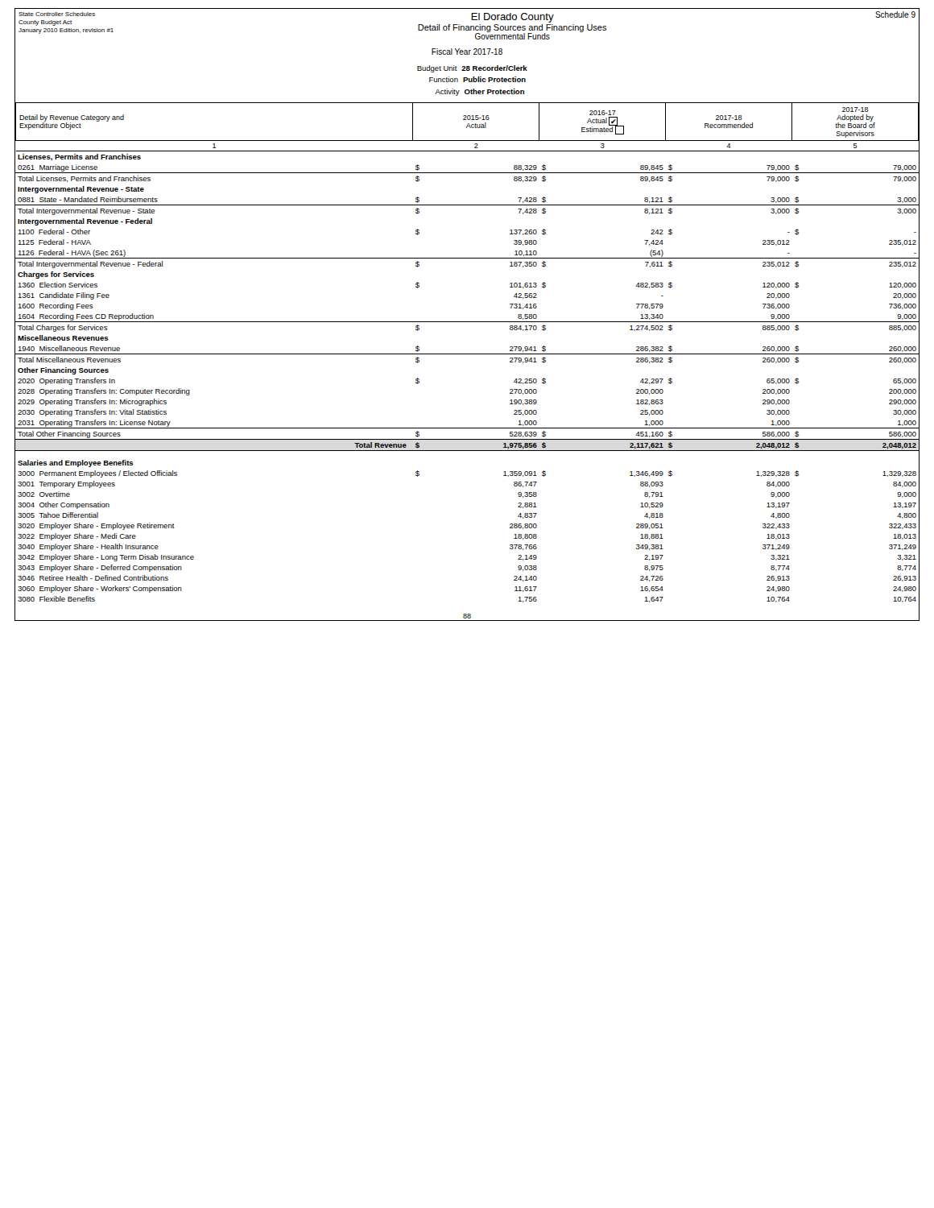| State Controller Schedules County Budget Act January 2010 Edition, revision #1 | El Dorado County Detail of Financing Sources and Financing Uses Governmental Funds | Schedule 9 |
Fiscal Year 2017-18
Budget Unit 28 Recorder/Clerk
Function Public Protection
Activity Other Protection
| Detail by Revenue Category and Expenditure Object | 2015-16 Actual | 2016-17 Actual ✔ Estimated | 2017-18 Recommended | 2017-18 Adopted by the Board of Supervisors |
| 1 | 2 | 3 | 4 | 5 |
| Licenses, Permits and Franchises |
| 0261 Marriage License | $ | 88,329 | $ | 89,845 | $ | 79,000 | $ | 79,000 |
| Total Licenses, Permits and Franchises | $ | 88,329 | $ | 89,845 | $ | 79,000 | $ | 79,000 |
| Intergovernmental Revenue - State |
| 0881 State - Mandated Reimbursements | $ | 7,428 | $ | 8,121 | $ | 3,000 | $ | 3,000 |
| Total Intergovernmental Revenue - State | $ | 7,428 | $ | 8,121 | $ | 3,000 | $ | 3,000 |
| Intergovernmental Revenue - Federal |
| 1100 Federal - Other | $ | 137,260 | $ | 242 | $ | - | $ | - |
| 1125 Federal - HAVA | | 39,980 | | 7,424 | | 235,012 | | 235,012 |
| 1126 Federal - HAVA (Sec 261) | | 10,110 | | (54) | | - | | - |
| Total Intergovernmental Revenue - Federal | $ | 187,350 | $ | 7,611 | $ | 235,012 | $ | 235,012 |
| Charges for Services |
| 1360 Election Services | $ | 101,613 | $ | 482,583 | $ | 120,000 | $ | 120,000 |
| 1361 Candidate Filing Fee | | 42,562 | | - | | 20,000 | | 20,000 |
| 1600 Recording Fees | | 731,416 | | 778,579 | | 736,000 | | 736,000 |
| 1604 Recording Fees CD Reproduction | | 8,580 | | 13,340 | | 9,000 | | 9,000 |
| Total Charges for Services | $ | 884,170 | $ | 1,274,502 | $ | 885,000 | $ | 885,000 |
| Miscellaneous Revenues |
| 1940 Miscellaneous Revenue | $ | 279,941 | $ | 286,382 | $ | 260,000 | $ | 260,000 |
| Total Miscellaneous Revenues | $ | 279,941 | $ | 286,382 | $ | 260,000 | $ | 260,000 |
| Other Financing Sources |
| 2020 Operating Transfers In | $ | 42,250 | $ | 42,297 | $ | 65,000 | $ | 65,000 |
| 2028 Operating Transfers In: Computer Recording | | 270,000 | | 200,000 | | 200,000 | | 200,000 |
| 2029 Operating Transfers In: Micrographics | | 190,389 | | 182,863 | | 290,000 | | 290,000 |
| 2030 Operating Transfers In: Vital Statistics | | 25,000 | | 25,000 | | 30,000 | | 30,000 |
| 2031 Operating Transfers In: License Notary | | 1,000 | | 1,000 | | 1,000 | | 1,000 |
| Total Other Financing Sources | $ | 528,639 | $ | 451,160 | $ | 586,000 | $ | 586,000 |
| Total Revenue | $ | 1,975,856 | $ | 2,117,621 | $ | 2,048,012 | $ | 2,048,012 |
| Salaries and Employee Benefits |
| 3000 Permanent Employees / Elected Officials | $ | 1,359,091 | $ | 1,346,499 | $ | 1,329,328 | $ | 1,329,328 |
| 3001 Temporary Employees | | 86,747 | | 88,093 | | 84,000 | | 84,000 |
| 3002 Overtime | | 9,358 | | 8,791 | | 9,000 | | 9,000 |
| 3004 Other Compensation | | 2,881 | | 10,529 | | 13,197 | | 13,197 |
| 3005 Tahoe Differential | | 4,837 | | 4,818 | | 4,800 | | 4,800 |
| 3020 Employer Share - Employee Retirement | | 286,800 | | 289,051 | | 322,433 | | 322,433 |
| 3022 Employer Share - Medi Care | | 18,808 | | 18,881 | | 18,013 | | 18,013 |
| 3040 Employer Share - Health Insurance | | 378,766 | | 349,381 | | 371,249 | | 371,249 |
| 3042 Employer Share - Long Term Disab Insurance | | 2,149 | | 2,197 | | 3,321 | | 3,321 |
| 3043 Employer Share - Deferred Compensation | | 9,038 | | 8,975 | | 8,774 | | 8,774 |
| 3046 Retiree Health - Defined Contributions | | 24,140 | | 24,726 | | 26,913 | | 26,913 |
| 3060 Employer Share - Workers' Compensation | | 11,617 | | 16,654 | | 24,980 | | 24,980 |
| 3080 Flexible Benefits | | 1,756 | | 1,647 | | 10,764 | | 10,764 |
88